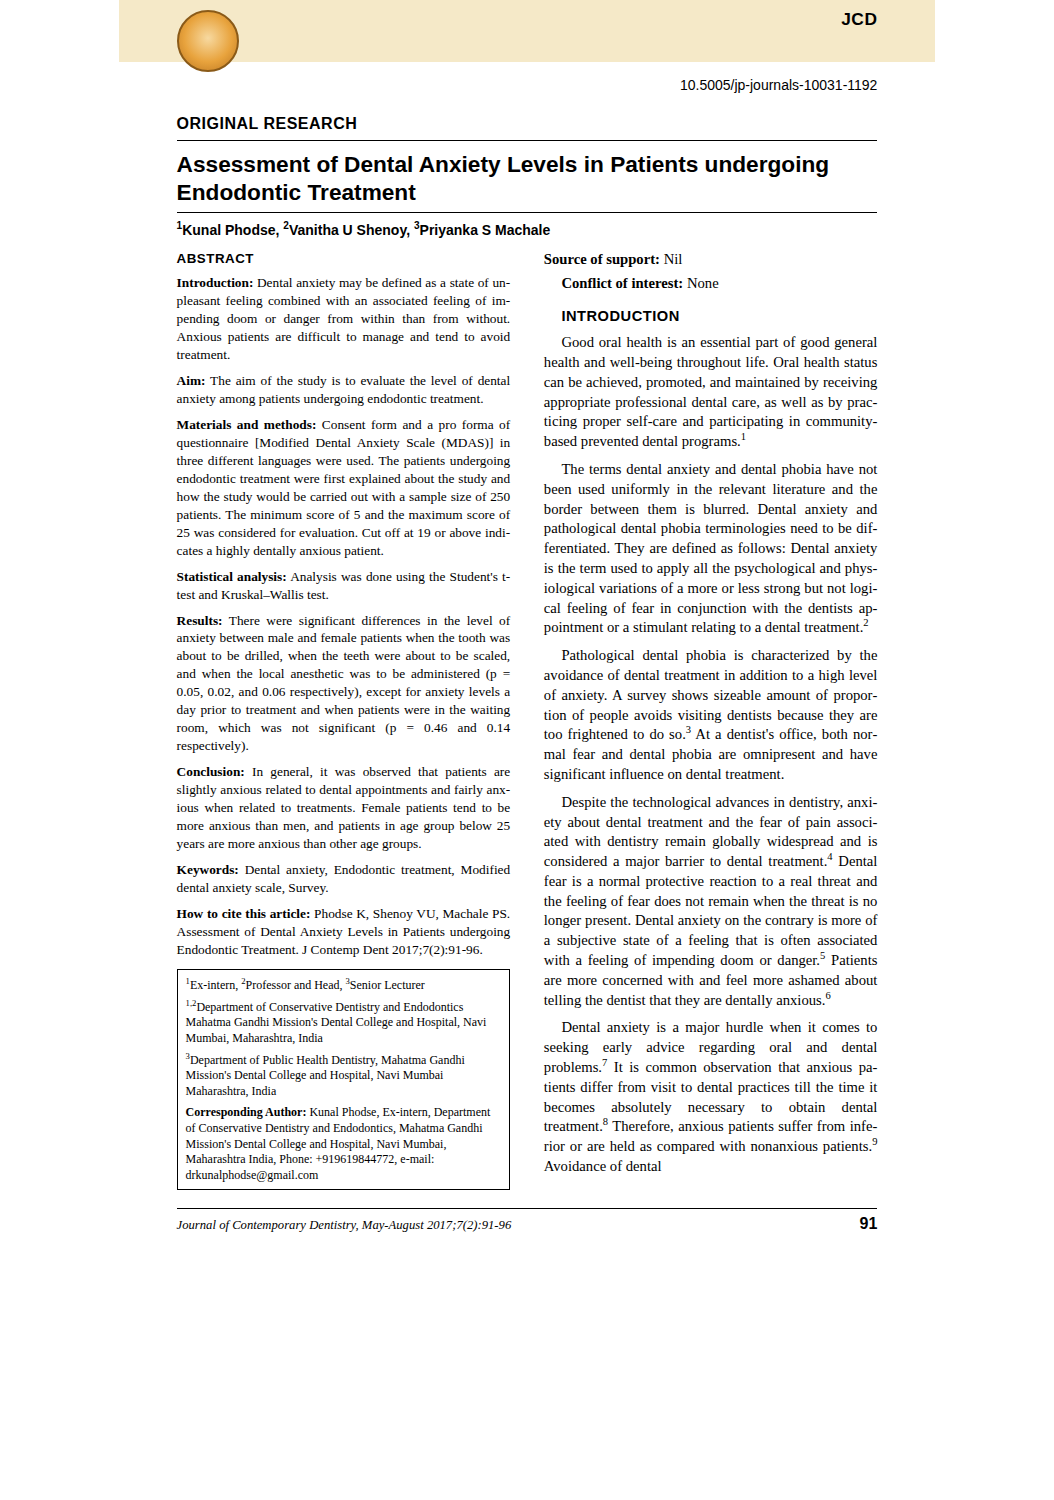JCD
10.5005/jp-journals-10031-1192
ORIGINAL RESEARCH
Assessment of Dental Anxiety Levels in Patients undergoing Endodontic Treatment
1Kunal Phodse, 2Vanitha U Shenoy, 3Priyanka S Machale
ABSTRACT
Introduction: Dental anxiety may be defined as a state of unpleasant feeling combined with an associated feeling of impending doom or danger from within than from without. Anxious patients are difficult to manage and tend to avoid treatment.
Aim: The aim of the study is to evaluate the level of dental anxiety among patients undergoing endodontic treatment.
Materials and methods: Consent form and a pro forma of questionnaire [Modified Dental Anxiety Scale (MDAS)] in three different languages were used. The patients undergoing endodontic treatment were first explained about the study and how the study would be carried out with a sample size of 250 patients. The minimum score of 5 and the maximum score of 25 was considered for evaluation. Cut off at 19 or above indicates a highly dentally anxious patient.
Statistical analysis: Analysis was done using the Student's t-test and Kruskal–Wallis test.
Results: There were significant differences in the level of anxiety between male and female patients when the tooth was about to be drilled, when the teeth were about to be scaled, and when the local anesthetic was to be administered (p = 0.05, 0.02, and 0.06 respectively), except for anxiety levels a day prior to treatment and when patients were in the waiting room, which was not significant (p = 0.46 and 0.14 respectively).
Conclusion: In general, it was observed that patients are slightly anxious related to dental appointments and fairly anxious when related to treatments. Female patients tend to be more anxious than men, and patients in age group below 25 years are more anxious than other age groups.
Keywords: Dental anxiety, Endodontic treatment, Modified dental anxiety scale, Survey.
How to cite this article: Phodse K, Shenoy VU, Machale PS. Assessment of Dental Anxiety Levels in Patients undergoing Endodontic Treatment. J Contemp Dent 2017;7(2):91-96.
1Ex-intern, 2Professor and Head, 3Senior Lecturer
1,2Department of Conservative Dentistry and Endodontics Mahatma Gandhi Mission's Dental College and Hospital, Navi Mumbai, Maharashtra, India
3Department of Public Health Dentistry, Mahatma Gandhi Mission's Dental College and Hospital, Navi Mumbai Maharashtra, India
Corresponding Author: Kunal Phodse, Ex-intern, Department of Conservative Dentistry and Endodontics, Mahatma Gandhi Mission's Dental College and Hospital, Navi Mumbai, Maharashtra India, Phone: +919619844772, e-mail: drkunalphodse@gmail.com
Source of support: Nil
Conflict of interest: None
INTRODUCTION
Good oral health is an essential part of good general health and well-being throughout life. Oral health status can be achieved, promoted, and maintained by receiving appropriate professional dental care, as well as by practicing proper self-care and participating in community-based prevented dental programs.1
The terms dental anxiety and dental phobia have not been used uniformly in the relevant literature and the border between them is blurred. Dental anxiety and pathological dental phobia terminologies need to be differentiated. They are defined as follows: Dental anxiety is the term used to apply all the psychological and physiological variations of a more or less strong but not logical feeling of fear in conjunction with the dentists appointment or a stimulant relating to a dental treatment.2
Pathological dental phobia is characterized by the avoidance of dental treatment in addition to a high level of anxiety. A survey shows sizeable amount of proportion of people avoids visiting dentists because they are too frightened to do so.3 At a dentist's office, both normal fear and dental phobia are omnipresent and have significant influence on dental treatment.
Despite the technological advances in dentistry, anxiety about dental treatment and the fear of pain associated with dentistry remain globally widespread and is considered a major barrier to dental treatment.4 Dental fear is a normal protective reaction to a real threat and the feeling of fear does not remain when the threat is no longer present. Dental anxiety on the contrary is more of a subjective state of a feeling that is often associated with a feeling of impending doom or danger.5 Patients are more concerned with and feel more ashamed about telling the dentist that they are dentally anxious.6
Dental anxiety is a major hurdle when it comes to seeking early advice regarding oral and dental problems.7 It is common observation that anxious patients differ from visit to dental practices till the time it becomes absolutely necessary to obtain dental treatment.8 Therefore, anxious patients suffer from inferior or are held as compared with nonanxious patients.9 Avoidance of dental
Journal of Contemporary Dentistry, May-August 2017;7(2):91-96 91